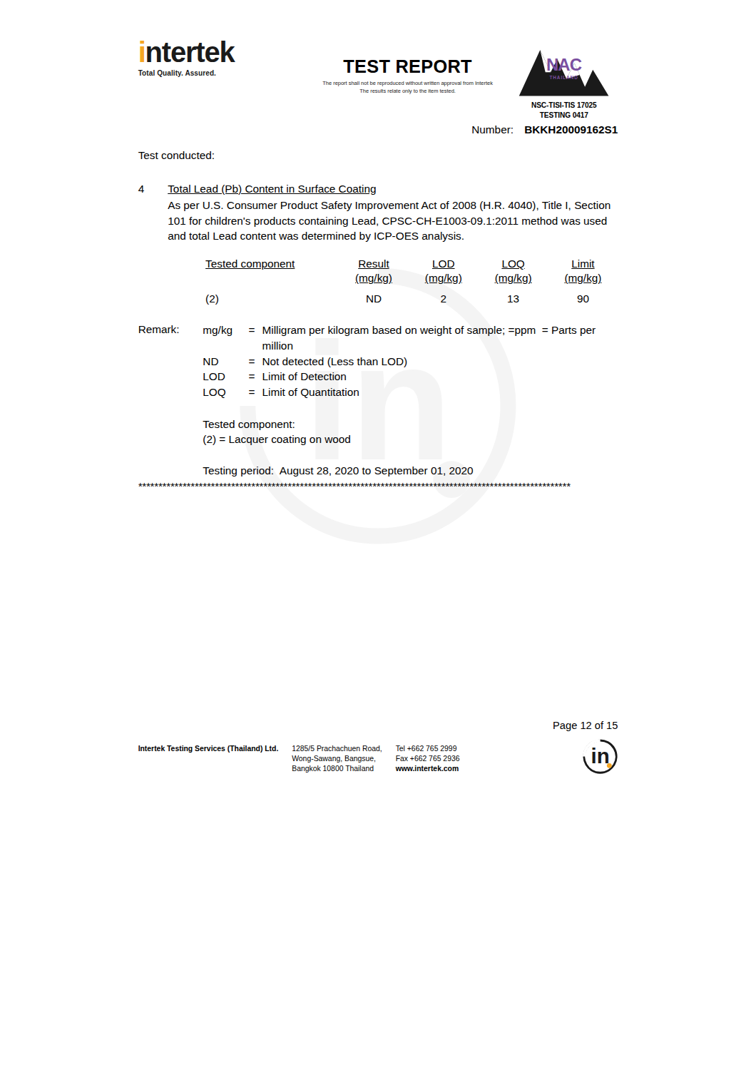in
intertek
Total Quality. Assured.
TEST REPORT
The report shall not be reproduced without written approval from Intertek
The results relate only to the item tested.
NAC THAILAND
NSC-TISI-TIS 17025
TESTING 0417
Number: BKKH20009162S1
Test conducted:
4
Total Lead (Pb) Content in Surface Coating
As per U.S. Consumer Product Safety Improvement Act of 2008 (H.R. 4040), Title I, Section 101 for children's products containing Lead, CPSC-CH-E1003-09.1:2011 method was used and total Lead content was determined by ICP-OES analysis.
| Tested component | Result | LOD | LOQ | Limit |
| --- | --- | --- | --- | --- |
| | (mg/kg) | (mg/kg) | (mg/kg) | (mg/kg) |
| (2) | ND | 2 | 13 | 90 |
Remark:
mg/kg
=
Milligram per kilogram based on weight of sample; =ppm = Parts per million
ND
=
Not detected (Less than LOD)
LOD
=
Limit of Detection
LOQ
=
Limit of Quantitation
Tested component:
(2) = Lacquer coating on wood
Testing period: August 28, 2020 to September 01, 2020
***********************************************************************************************************
Intertek Testing Services (Thailand) Ltd.
1285/5 Prachachuen Road,
Wong-Sawang, Bangsue,
Bangkok 10800 Thailand
Tel +662 765 2999
Fax +662 765 2936
www.intertek.com
Page 12 of 15
in